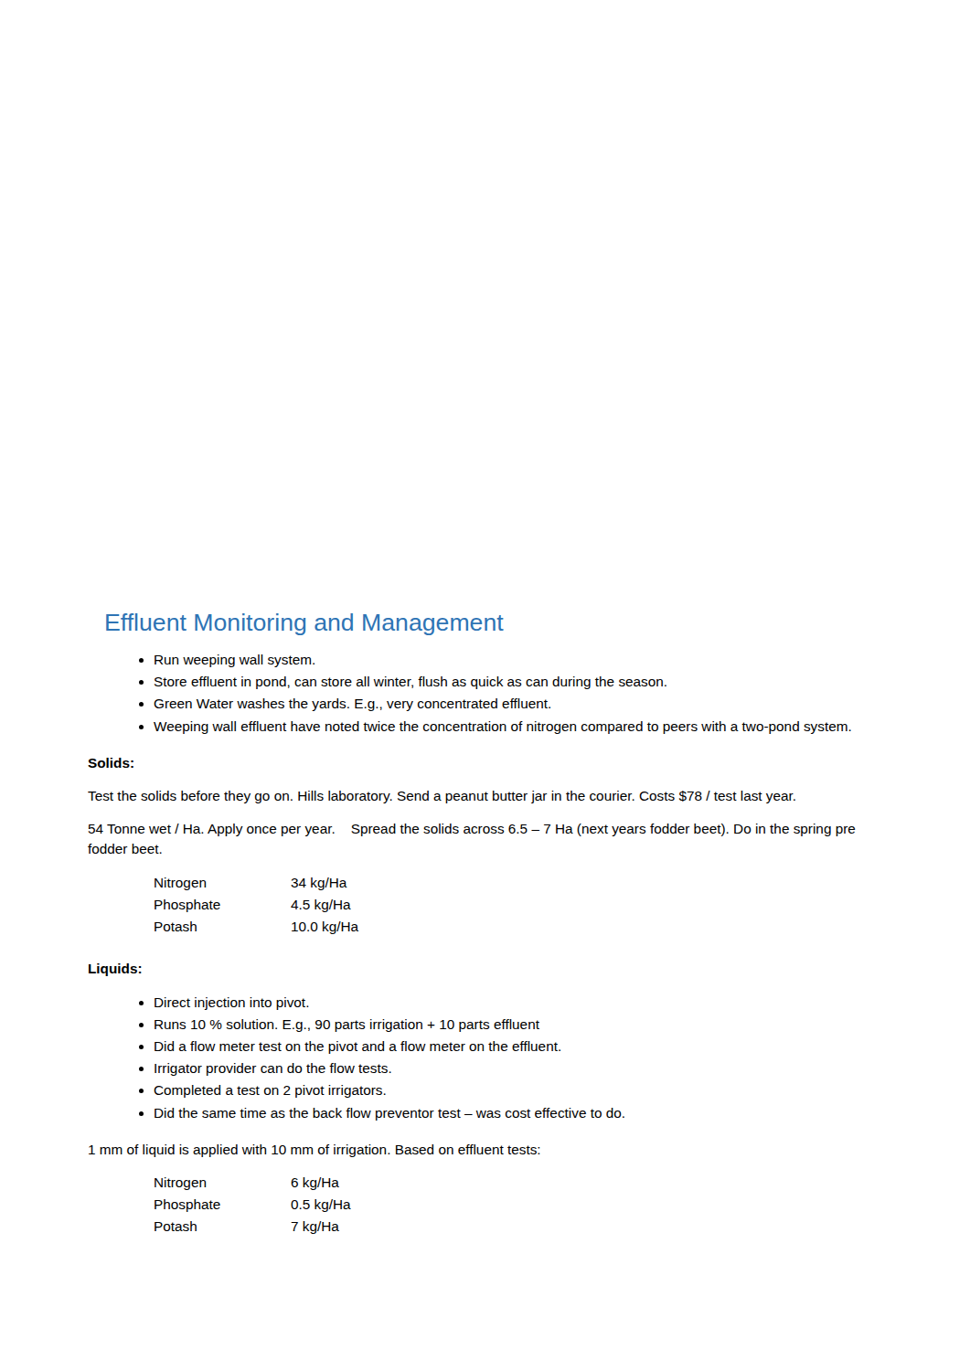Effluent Monitoring and Management
Run weeping wall system.
Store effluent in pond, can store all winter, flush as quick as can during the season.
Green Water washes the yards. E.g., very concentrated effluent.
Weeping wall effluent have noted twice the concentration of nitrogen compared to peers with a two-pond system.
Solids:
Test the solids before they go on. Hills laboratory. Send a peanut butter jar in the courier. Costs $78 / test last year.
54 Tonne wet / Ha. Apply once per year. Spread the solids across 6.5 – 7 Ha (next years fodder beet). Do in the spring pre fodder beet.
| Nitrogen | 34 kg/Ha |
| Phosphate | 4.5 kg/Ha |
| Potash | 10.0 kg/Ha |
Liquids:
Direct injection into pivot.
Runs 10 % solution. E.g., 90 parts irrigation + 10 parts effluent
Did a flow meter test on the pivot and a flow meter on the effluent.
Irrigator provider can do the flow tests.
Completed a test on 2 pivot irrigators.
Did the same time as the back flow preventor test – was cost effective to do.
1 mm of liquid is applied with 10 mm of irrigation. Based on effluent tests:
| Nitrogen | 6 kg/Ha |
| Phosphate | 0.5 kg/Ha |
| Potash | 7 kg/Ha |